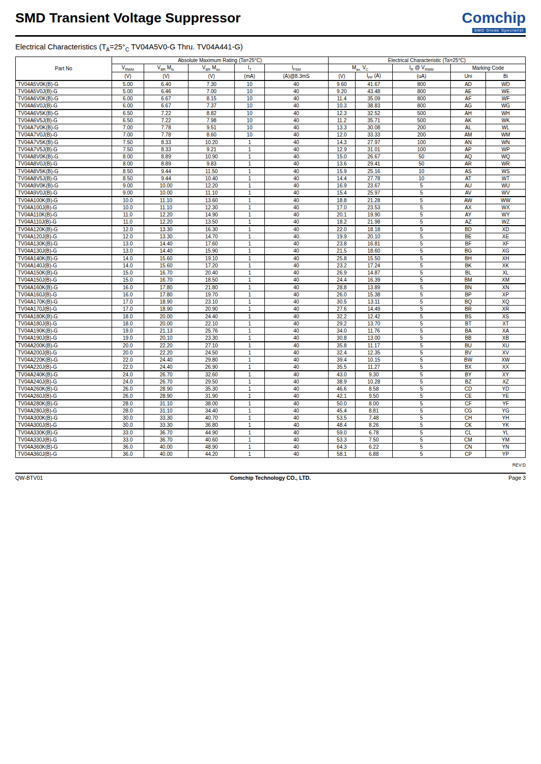SMD Transient Voltage Suppressor
Comchip
SMD Diode Specialist
Electrical Characteristics (TA=25°C TV04A5V0-G Thru. TV04A441-G)
| Part No | Absolute Maximum Rating (Ta=25°C) | Electrical Characteristic (Ta=25°C) |
| --- | --- | --- |
| V RWM | V BR M in. | V BR M ax. | I T | I FSM | M ax. V C | I R @ V RWM | Marking Code |
| (V) | (V) | (V) | (mA) | (A)@8.3mS | (V) | I PP (A) | (uA) | Uni | Bi |
| TV04A5V0K(B)-G | 5.00 | 6.40 | 7.30 | 10 | 40 | 9.60 | 41.67 | 800 | AD | WD |
| TV04A5V0J(B)-G | 5.00 | 6.46 | 7.00 | 10 | 40 | 9.20 | 43.48 | 800 | AE | WE |
| TV04A6V0K(B)-G | 6.00 | 6.67 | 8.15 | 10 | 40 | 11.4 | 35.09 | 800 | AF | WF |
| TV04A6V0J(B)-G | 6.00 | 6.67 | 7.37 | 10 | 40 | 10.3 | 38.83 | 800 | AG | WG |
| TV04A6V5K(B)-G | 6.50 | 7.22 | 8.82 | 10 | 40 | 12.3 | 32.52 | 500 | AH | WH |
| TV04A6V5J(B)-G | 6.50 | 7.22 | 7.98 | 10 | 40 | 11.2 | 35.71 | 500 | AK | WK |
| TV04A7V0K(B)-G | 7.00 | 7.78 | 9.51 | 10 | 40 | 13.3 | 30.08 | 200 | AL | WL |
| TV04A7V0J(B)-G | 7.00 | 7.78 | 8.60 | 10 | 40 | 12.0 | 33.33 | 200 | AM | WM |
| TV04A7V5K(B)-G | 7.50 | 8.33 | 10.20 | 1 | 40 | 14.3 | 27.97 | 100 | AN | WN |
| TV04A7V5J(B)-G | 7.50 | 8.33 | 9.21 | 1 | 40 | 12.9 | 31.01 | 100 | AP | WP |
| TV04A8V0K(B)-G | 8.00 | 8.89 | 10.90 | 1 | 40 | 15.0 | 26.67 | 50 | AQ | WQ |
| TV04A8V0J(B)-G | 8.00 | 8.89 | 9.83 | 1 | 40 | 13.6 | 29.41 | 50 | AR | WR |
| TV04A8V5K(B)-G | 8.50 | 9.44 | 11.50 | 1 | 40 | 15.9 | 25.16 | 10 | AS | WS |
| TV04A8V5J(B)-G | 8.50 | 9.44 | 10.40 | 1 | 40 | 14.4 | 27.78 | 10 | AT | WT |
| TV04A9V0K(B)-G | 9.00 | 10.00 | 12.20 | 1 | 40 | 16.9 | 23.67 | 5 | AU | WU |
| TV04A9V0J(B)-G | 9.00 | 10.00 | 11.10 | 1 | 40 | 15.4 | 25.97 | 5 | AV | WV |
| TV04A100K(B)-G | 10.0 | 11.10 | 13.60 | 1 | 40 | 18.8 | 21.28 | 5 | AW | WW |
| TV04A100J(B)-G | 10.0 | 11.10 | 12.30 | 1 | 40 | 17.0 | 23.53 | 5 | AX | WX |
| TV04A110K(B)-G | 11.0 | 12.20 | 14.90 | 1 | 40 | 20.1 | 19.90 | 5 | AY | WY |
| TV04A110J(B)-G | 11.0 | 12.20 | 13.50 | 1 | 40 | 18.2 | 21.98 | 5 | AZ | WZ |
| TV04A120K(B)-G | 12.0 | 13.30 | 16.30 | 1 | 40 | 22.0 | 18.18 | 5 | BD | XD |
| TV04A120J(B)-G | 12.0 | 13.30 | 14.70 | 1 | 40 | 19.9 | 20.10 | 5 | BE | XE |
| TV04A130K(B)-G | 13.0 | 14.40 | 17.60 | 1 | 40 | 23.8 | 16.81 | 5 | BF | XF |
| TV04A130J(B)-G | 13.0 | 14.40 | 15.90 | 1 | 40 | 21.5 | 18.60 | 5 | BG | XG |
| TV04A140K(B)-G | 14.0 | 15.60 | 19.10 | 1 | 40 | 25.8 | 15.50 | 5 | BH | XH |
| TV04A140J(B)-G | 14.0 | 15.60 | 17.20 | 1 | 40 | 23.2 | 17.24 | 5 | BK | XK |
| TV04A150K(B)-G | 15.0 | 16.70 | 20.40 | 1 | 40 | 26.9 | 14.87 | 5 | BL | XL |
| TV04A150J(B)-G | 15.0 | 16.70 | 18.50 | 1 | 40 | 24.4 | 16.39 | 5 | BM | XM |
| TV04A160K(B)-G | 16.0 | 17.80 | 21.80 | 1 | 40 | 28.8 | 13.89 | 5 | BN | XN |
| TV04A160J(B)-G | 16.0 | 17.80 | 19.70 | 1 | 40 | 26.0 | 15.38 | 5 | BP | XP |
| TV04A170K(B)-G | 17.0 | 18.90 | 23.10 | 1 | 40 | 30.5 | 13.11 | 5 | BQ | XQ |
| TV04A170J(B)-G | 17.0 | 18.90 | 20.90 | 1 | 40 | 27.6 | 14.49 | 5 | BR | XR |
| TV04A180K(B)-G | 18.0 | 20.00 | 24.40 | 1 | 40 | 32.2 | 12.42 | 5 | BS | XS |
| TV04A180J(B)-G | 18.0 | 20.00 | 22.10 | 1 | 40 | 29.2 | 13.70 | 5 | BT | XT |
| TV04A190K(B)-G | 19.0 | 21.13 | 25.76 | 1 | 40 | 34.0 | 11.76 | 5 | BA | XA |
| TV04A190J(B)-G | 19.0 | 20.10 | 23.30 | 1 | 40 | 30.8 | 13.00 | 5 | BB | XB |
| TV04A200K(B)-G | 20.0 | 22.20 | 27.10 | 1 | 40 | 35.8 | 11.17 | 5 | BU | XU |
| TV04A200J(B)-G | 20.0 | 22.20 | 24.50 | 1 | 40 | 32.4 | 12.35 | 5 | BV | XV |
| TV04A220K(B)-G | 22.0 | 24.40 | 29.80 | 1 | 40 | 39.4 | 10.15 | 5 | BW | XW |
| TV04A220J(B)-G | 22.0 | 24.40 | 26.90 | 1 | 40 | 35.5 | 11.27 | 5 | BX | XX |
| TV04A240K(B)-G | 24.0 | 26.70 | 32.60 | 1 | 40 | 43.0 | 9.30 | 5 | BY | XY |
| TV04A240J(B)-G | 24.0 | 26.70 | 29.50 | 1 | 40 | 38.9 | 10.28 | 5 | BZ | XZ |
| TV04A260K(B)-G | 26.0 | 28.90 | 35.30 | 1 | 40 | 46.6 | 8.58 | 5 | CD | YD |
| TV04A260J(B)-G | 26.0 | 28.90 | 31.90 | 1 | 40 | 42.1 | 9.50 | 5 | CE | YE |
| TV04A280K(B)-G | 28.0 | 31.10 | 38.00 | 1 | 40 | 50.0 | 8.00 | 5 | CF | YF |
| TV04A280J(B)-G | 28.0 | 31.10 | 34.40 | 1 | 40 | 45.4 | 8.81 | 5 | CG | YG |
| TV04A300K(B)-G | 30.0 | 33.30 | 40.70 | 1 | 40 | 53.5 | 7.48 | 5 | CH | YH |
| TV04A300J(B)-G | 30.0 | 33.30 | 36.80 | 1 | 40 | 48.4 | 8.26 | 5 | CK | YK |
| TV04A330K(B)-G | 33.0 | 36.70 | 44.90 | 1 | 40 | 59.0 | 6.78 | 5 | CL | YL |
| TV04A330J(B)-G | 33.0 | 36.70 | 40.60 | 1 | 40 | 53.3 | 7.50 | 5 | CM | YM |
| TV04A360K(B)-G | 36.0 | 40.00 | 48.90 | 1 | 40 | 64.3 | 6.22 | 5 | CN | YN |
| TV04A360J(B)-G | 36.0 | 40.00 | 44.20 | 1 | 40 | 58.1 | 6.88 | 5 | CP | YP |
REV:D
QW-BTV01
Comchip Technology CO., LTD.
Page 3